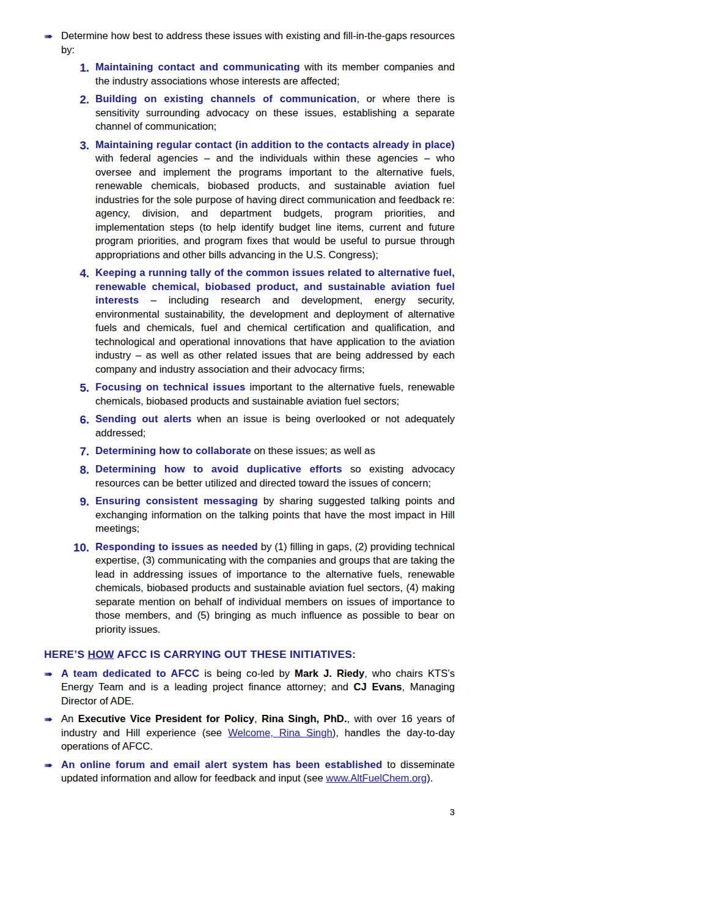➠
Determine how best to address these issues with existing and fill-in-the-gaps resources by:
Maintaining contact and communicating with its member companies and the industry associations whose interests are affected;
Building on existing channels of communication, or where there is sensitivity surrounding advocacy on these issues, establishing a separate channel of communication;
Maintaining regular contact (in addition to the contacts already in place) with federal agencies – and the individuals within these agencies – who oversee and implement the programs important to the alternative fuels, renewable chemicals, biobased products, and sustainable aviation fuel industries for the sole purpose of having direct communication and feedback re: agency, division, and department budgets, program priorities, and implementation steps (to help identify budget line items, current and future program priorities, and program fixes that would be useful to pursue through appropriations and other bills advancing in the U.S. Congress);
Keeping a running tally of the common issues related to alternative fuel, renewable chemical, biobased product, and sustainable aviation fuel interests – including research and development, energy security, environmental sustainability, the development and deployment of alternative fuels and chemicals, fuel and chemical certification and qualification, and technological and operational innovations that have application to the aviation industry – as well as other related issues that are being addressed by each company and industry association and their advocacy firms;
Focusing on technical issues important to the alternative fuels, renewable chemicals, biobased products and sustainable aviation fuel sectors;
Sending out alerts when an issue is being overlooked or not adequately addressed;
Determining how to collaborate on these issues; as well as
Determining how to avoid duplicative efforts so existing advocacy resources can be better utilized and directed toward the issues of concern;
Ensuring consistent messaging by sharing suggested talking points and exchanging information on the talking points that have the most impact in Hill meetings;
Responding to issues as needed by (1) filling in gaps, (2) providing technical expertise, (3) communicating with the companies and groups that are taking the lead in addressing issues of importance to the alternative fuels, renewable chemicals, biobased products and sustainable aviation fuel sectors, (4) making separate mention on behalf of individual members on issues of importance to those members, and (5) bringing as much influence as possible to bear on priority issues.
HERE’S HOW AFCC IS CARRYING OUT THESE INITIATIVES:
➠
A team dedicated to AFCC is being co-led by Mark J. Riedy, who chairs KTS’s Energy Team and is a leading project finance attorney; and CJ Evans, Managing Director of ADE.
➠
An Executive Vice President for Policy, Rina Singh, PhD., with over 16 years of industry and Hill experience (see Welcome, Rina Singh), handles the day-to-day operations of AFCC.
➠
An online forum and email alert system has been established to disseminate updated information and allow for feedback and input (see www.AltFuelChem.org).
3